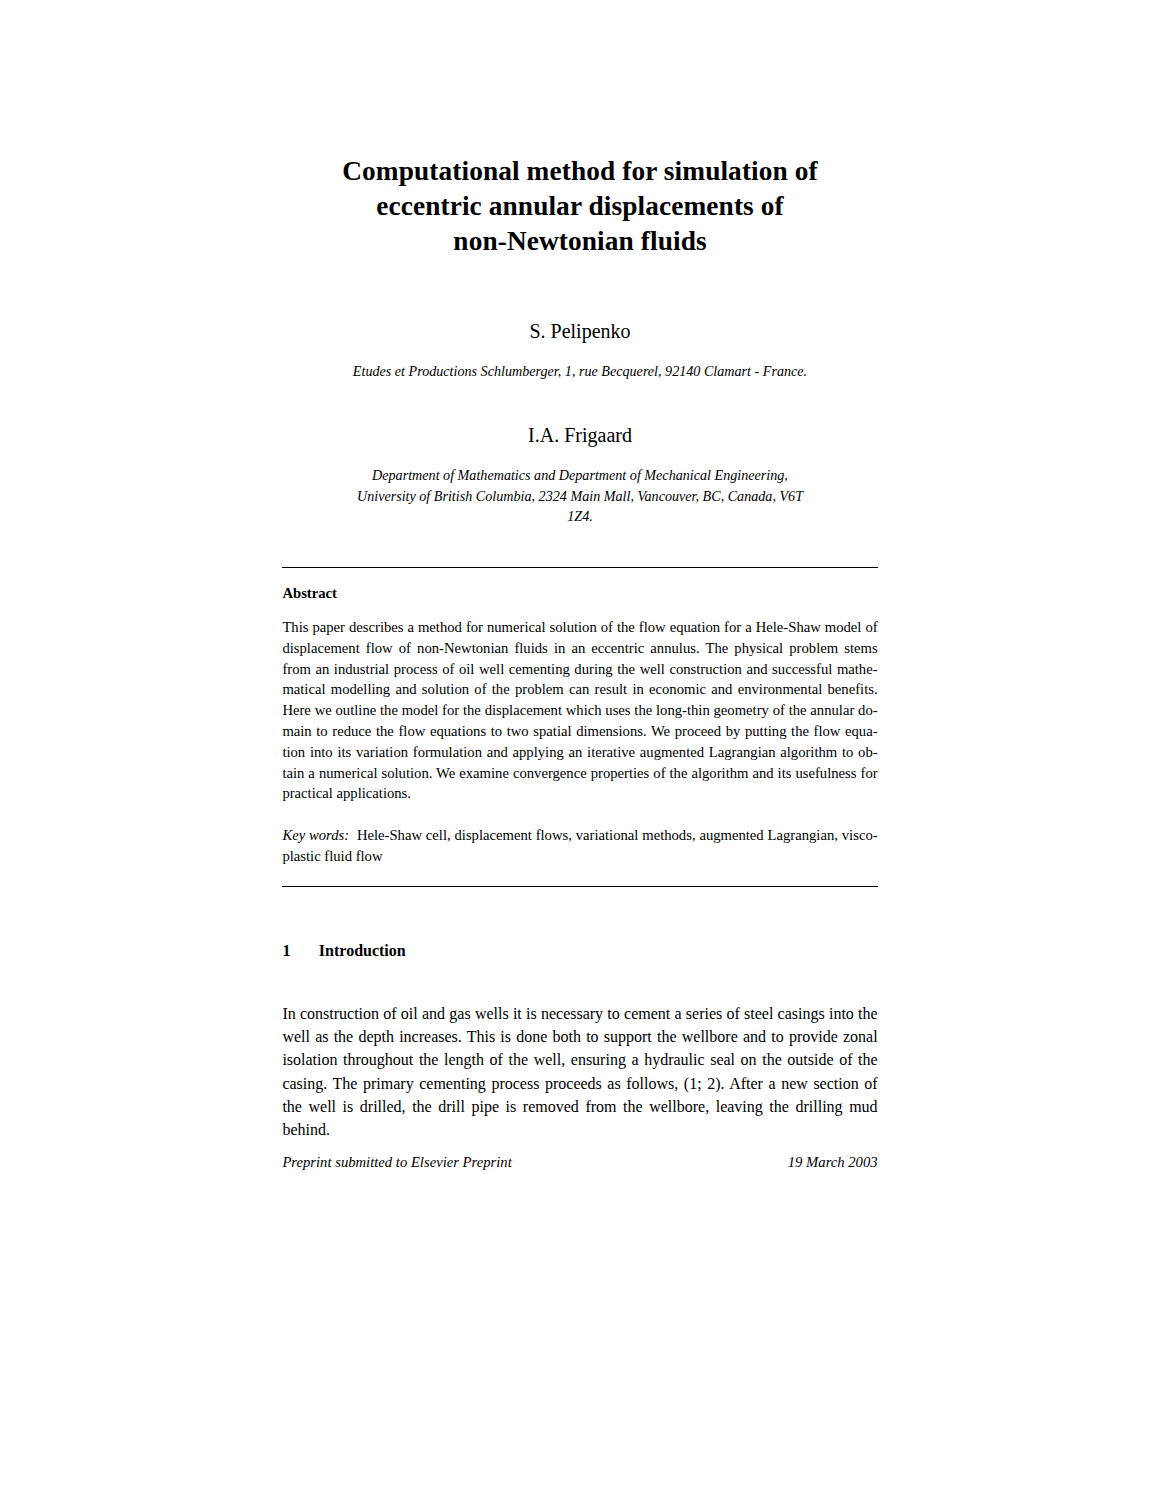Computational method for simulation of
eccentric annular displacements of
non-Newtonian fluids
S. Pelipenko
Etudes et Productions Schlumberger, 1, rue Becquerel, 92140 Clamart - France.
I.A. Frigaard
Department of Mathematics and Department of Mechanical Engineering,
University of British Columbia, 2324 Main Mall, Vancouver, BC, Canada, V6T
1Z4.
Abstract
This paper describes a method for numerical solution of the flow equation for a Hele-Shaw model of displacement flow of non-Newtonian fluids in an eccentric annulus. The physical problem stems from an industrial process of oil well cementing during the well construction and successful mathematical modelling and solution of the problem can result in economic and environmental benefits. Here we outline the model for the displacement which uses the long-thin geometry of the annular domain to reduce the flow equations to two spatial dimensions. We proceed by putting the flow equation into its variation formulation and applying an iterative augmented Lagrangian algorithm to obtain a numerical solution. We examine convergence properties of the algorithm and its usefulness for practical applications.
Key words: Hele-Shaw cell, displacement flows, variational methods, augmented Lagrangian, visco-plastic fluid flow
1 Introduction
In construction of oil and gas wells it is necessary to cement a series of steel casings into the well as the depth increases. This is done both to support the wellbore and to provide zonal isolation throughout the length of the well, ensuring a hydraulic seal on the outside of the casing. The primary cementing process proceeds as follows, (1; 2). After a new section of the well is drilled, the drill pipe is removed from the wellbore, leaving the drilling mud behind.
Preprint submitted to Elsevier Preprint 19 March 2003